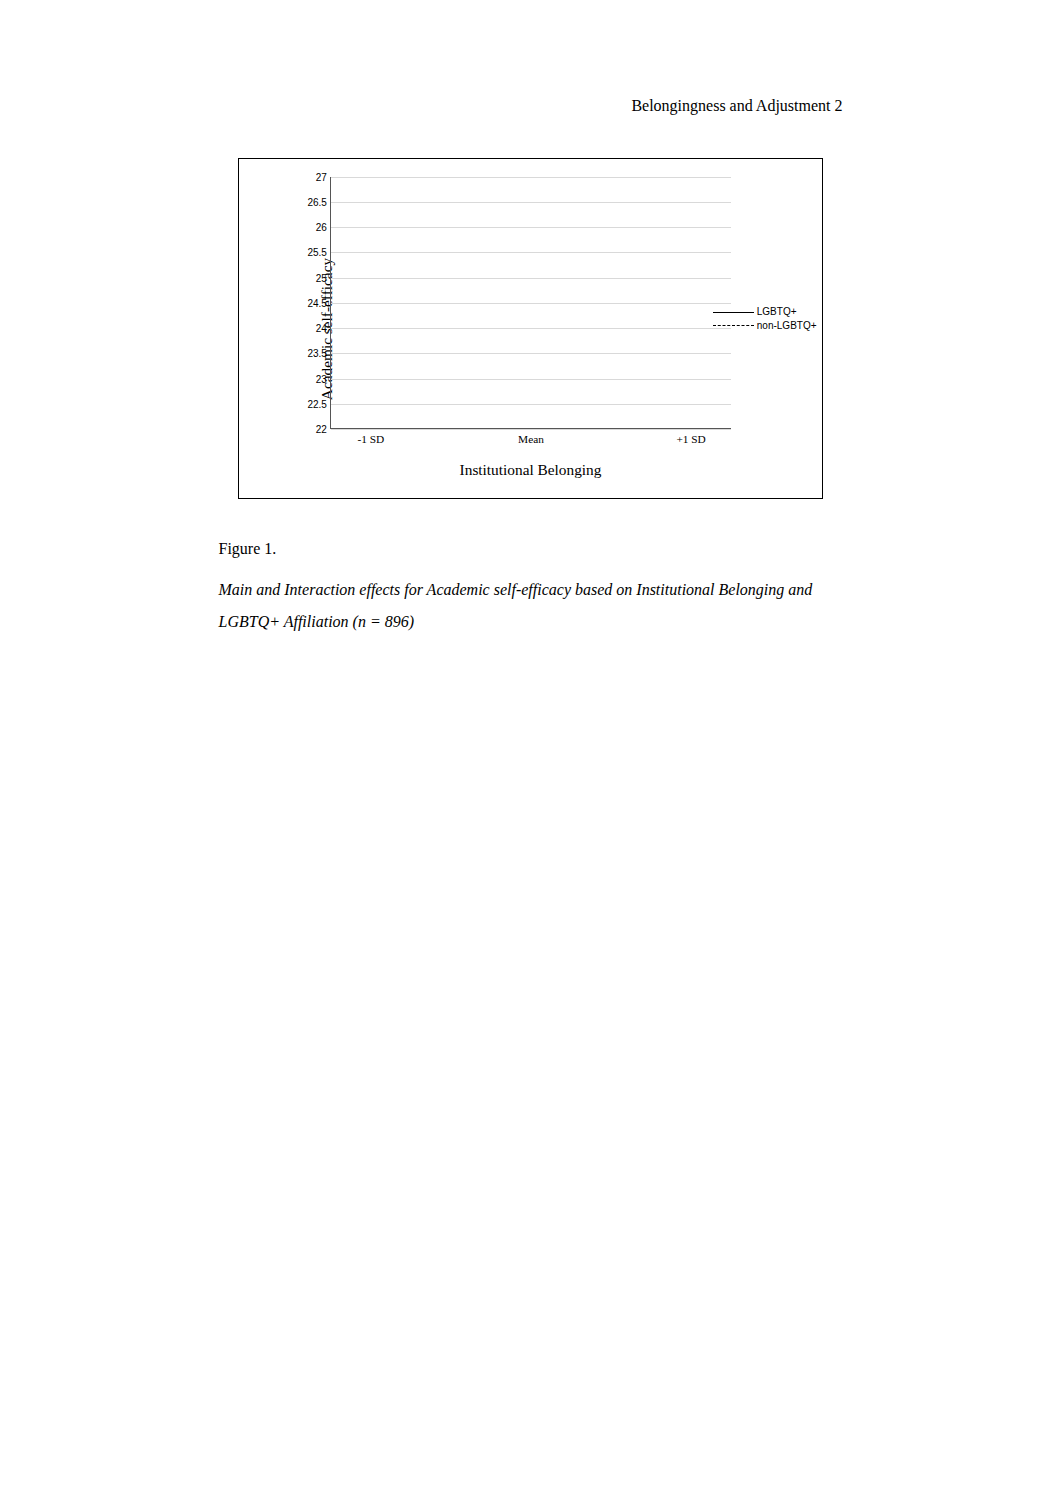Belongingness and Adjustment 2
Academic self-efficacy
27
26.5
26
25.5
25
24.5
24
23.5
23
22.5
22
-1 SD Mean +1 SD
Institutional Belonging
LGBTQ+
non-LGBTQ+
Figure 1.
Main and Interaction effects for Academic self-efficacy based on Institutional Belonging and LGBTQ+ Affiliation (n = 896)